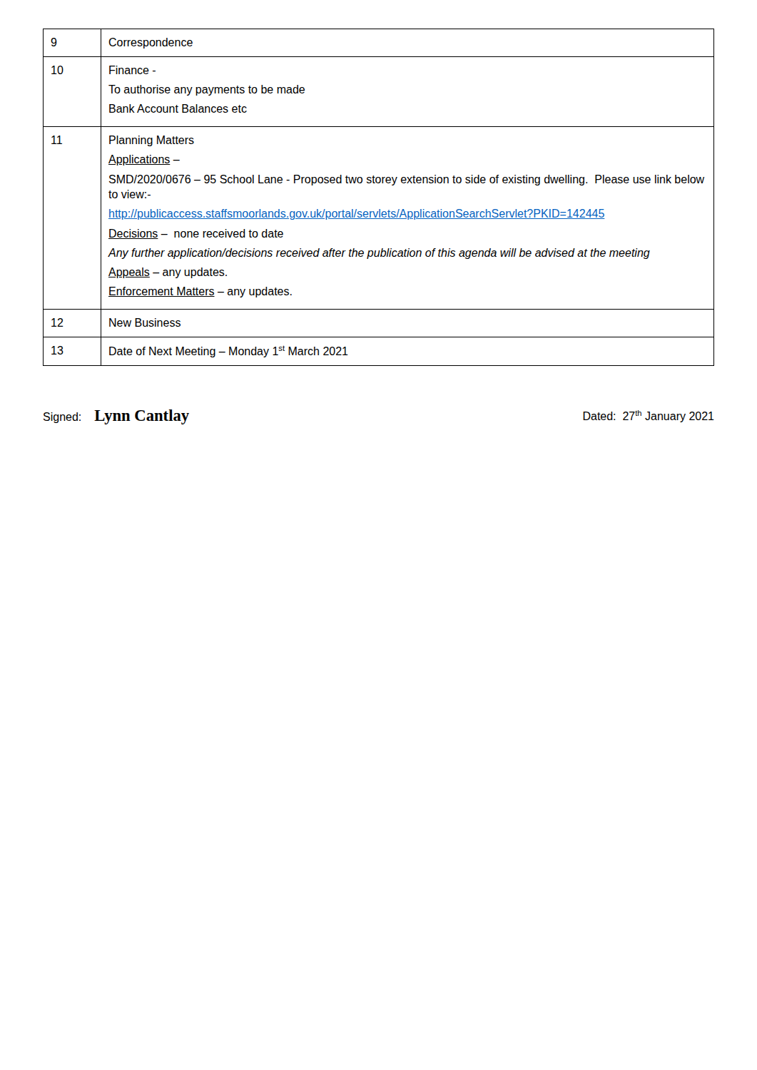| 9 | Correspondence |
| 10 | Finance - To authorise any payments to be made Bank Account Balances etc |
| 11 | Planning Matters Applications – SMD/2020/0676 – 95 School Lane - Proposed two storey extension to side of existing dwelling. Please use link below to view:- http://publicaccess.staffsmoorlands.gov.uk/portal/servlets/ApplicationSearchServlet?PKID=142445 Decisions – none received to date Any further application/decisions received after the publication of this agenda will be advised at the meeting Appeals – any updates. Enforcement Matters – any updates. |
| 12 | New Business |
| 13 | Date of Next Meeting – Monday 1 st March 2021 |
Signed: Lynn Cantlay
Dated: 27th January 2021